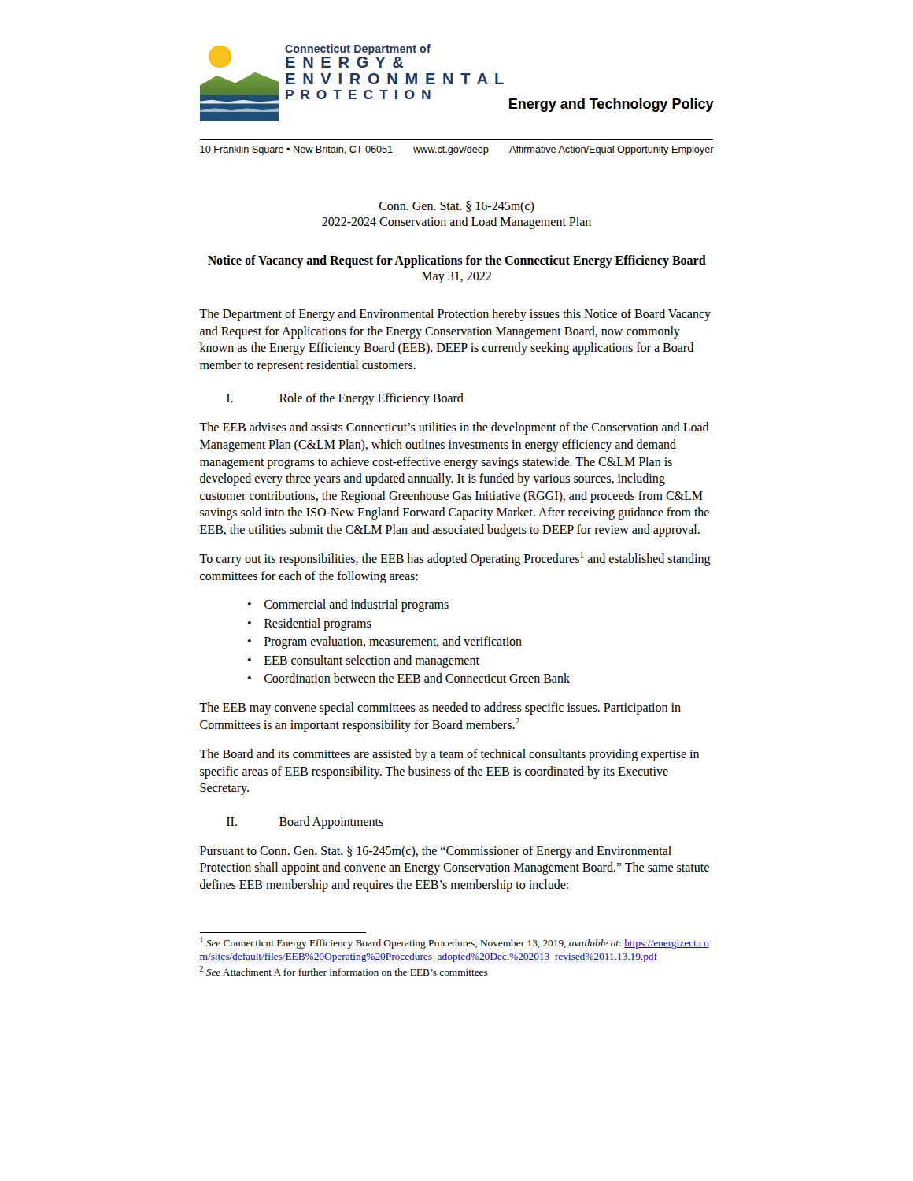Connecticut Department of
E N E R G Y &
E N V I R O N M E N T A L
P R O T E C T I O N
Energy and Technology Policy
10 Franklin Square • New Britain, CT 06051
www.ct.gov/deep
Affirmative Action/Equal Opportunity Employer
Conn. Gen. Stat. § 16-245m(c)
2022-2024 Conservation and Load Management Plan
Notice of Vacancy and Request for Applications for the Connecticut Energy Efficiency Board
May 31, 2022
The Department of Energy and Environmental Protection hereby issues this Notice of Board Vacancy and Request for Applications for the Energy Conservation Management Board, now commonly known as the Energy Efficiency Board (EEB). DEEP is currently seeking applications for a Board member to represent residential customers.
I.
Role of the Energy Efficiency Board
The EEB advises and assists Connecticut’s utilities in the development of the Conservation and Load Management Plan (C&LM Plan), which outlines investments in energy efficiency and demand management programs to achieve cost-effective energy savings statewide. The C&LM Plan is developed every three years and updated annually. It is funded by various sources, including customer contributions, the Regional Greenhouse Gas Initiative (RGGI), and proceeds from C&LM savings sold into the ISO-New England Forward Capacity Market. After receiving guidance from the EEB, the utilities submit the C&LM Plan and associated budgets to DEEP for review and approval.
To carry out its responsibilities, the EEB has adopted Operating Procedures1 and established standing committees for each of the following areas:
Commercial and industrial programs
Residential programs
Program evaluation, measurement, and verification
EEB consultant selection and management
Coordination between the EEB and Connecticut Green Bank
The EEB may convene special committees as needed to address specific issues. Participation in Committees is an important responsibility for Board members.2
The Board and its committees are assisted by a team of technical consultants providing expertise in specific areas of EEB responsibility. The business of the EEB is coordinated by its Executive Secretary.
II.
Board Appointments
Pursuant to Conn. Gen. Stat. § 16-245m(c), the “Commissioner of Energy and Environmental Protection shall appoint and convene an Energy Conservation Management Board.” The same statute defines EEB membership and requires the EEB’s membership to include:
1 See Connecticut Energy Efficiency Board Operating Procedures, November 13, 2019, available at: https://energizect.com/sites/default/files/EEB%20Operating%20Procedures_adopted%20Dec.%202013_revised%2011.13.19.pdf
2 See Attachment A for further information on the EEB’s committees